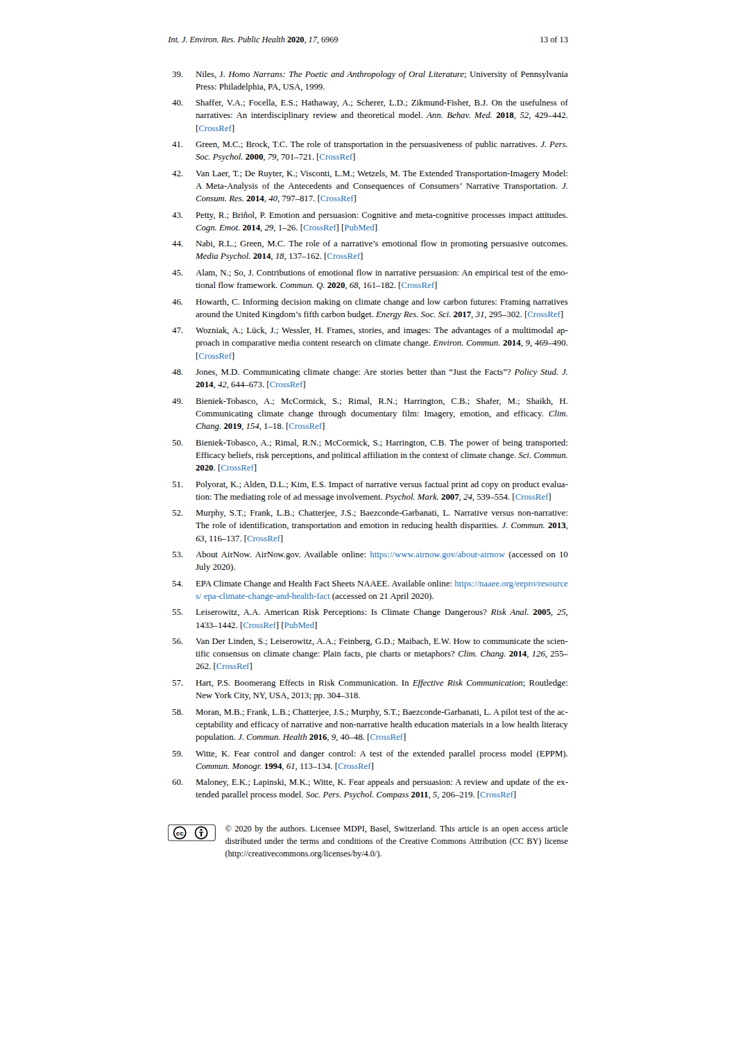Int. J. Environ. Res. Public Health 2020, 17, 6969
13 of 13
39. Niles, J. Homo Narrans: The Poetic and Anthropology of Oral Literature; University of Pennsylvania Press: Philadelphia, PA, USA, 1999.
40. Shaffer, V.A.; Focella, E.S.; Hathaway, A.; Scherer, L.D.; Zikmund-Fisher, B.J. On the usefulness of narratives: An interdisciplinary review and theoretical model. Ann. Behav. Med. 2018, 52, 429–442. [CrossRef]
41. Green, M.C.; Brock, T.C. The role of transportation in the persuasiveness of public narratives. J. Pers. Soc. Psychol. 2000, 79, 701–721. [CrossRef]
42. Van Laer, T.; De Ruyter, K.; Visconti, L.M.; Wetzels, M. The Extended Transportation-Imagery Model: A Meta-Analysis of the Antecedents and Consequences of Consumers’ Narrative Transportation. J. Consum. Res. 2014, 40, 797–817. [CrossRef]
43. Petty, R.; Briñol, P. Emotion and persuasion: Cognitive and meta-cognitive processes impact attitudes. Cogn. Emot. 2014, 29, 1–26. [CrossRef] [PubMed]
44. Nabi, R.L.; Green, M.C. The role of a narrative’s emotional flow in promoting persuasive outcomes. Media Psychol. 2014, 18, 137–162. [CrossRef]
45. Alam, N.; So, J. Contributions of emotional flow in narrative persuasion: An empirical test of the emotional flow framework. Commun. Q. 2020, 68, 161–182. [CrossRef]
46. Howarth, C. Informing decision making on climate change and low carbon futures: Framing narratives around the United Kingdom’s fifth carbon budget. Energy Res. Soc. Sci. 2017, 31, 295–302. [CrossRef]
47. Wozniak, A.; Lück, J.; Wessler, H. Frames, stories, and images: The advantages of a multimodal approach in comparative media content research on climate change. Environ. Commun. 2014, 9, 469–490. [CrossRef]
48. Jones, M.D. Communicating climate change: Are stories better than “Just the Facts”? Policy Stud. J. 2014, 42, 644–673. [CrossRef]
49. Bieniek-Tobasco, A.; McCormick, S.; Rimal, R.N.; Harrington, C.B.; Shafer, M.; Shaikh, H. Communicating climate change through documentary film: Imagery, emotion, and efficacy. Clim. Chang. 2019, 154, 1–18. [CrossRef]
50. Bieniek-Tobasco, A.; Rimal, R.N.; McCormick, S.; Harrington, C.B. The power of being transported: Efficacy beliefs, risk perceptions, and political affiliation in the context of climate change. Sci. Commun. 2020. [CrossRef]
51. Polyorat, K.; Alden, D.L.; Kim, E.S. Impact of narrative versus factual print ad copy on product evaluation: The mediating role of ad message involvement. Psychol. Mark. 2007, 24, 539–554. [CrossRef]
52. Murphy, S.T.; Frank, L.B.; Chatterjee, J.S.; Baezconde-Garbanati, L. Narrative versus non-narrative: The role of identification, transportation and emotion in reducing health disparities. J. Commun. 2013, 63, 116–137. [CrossRef]
53. About AirNow. AirNow.gov. Available online: https://www.airnow.gov/about-airnow (accessed on 10 July 2020).
54. EPA Climate Change and Health Fact Sheets NAAEE. Available online: https://naaee.org/eepro/resources/ epa-climate-change-and-health-fact (accessed on 21 April 2020).
55. Leiserowitz, A.A. American Risk Perceptions: Is Climate Change Dangerous? Risk Anal. 2005, 25, 1433–1442. [CrossRef] [PubMed]
56. Van Der Linden, S.; Leiserowitz, A.A.; Feinberg, G.D.; Maibach, E.W. How to communicate the scientific consensus on climate change: Plain facts, pie charts or metaphors? Clim. Chang. 2014, 126, 255–262. [CrossRef]
57. Hart, P.S. Boomerang Effects in Risk Communication. In Effective Risk Communication; Routledge: New York City, NY, USA, 2013; pp. 304–318.
58. Moran, M.B.; Frank, L.B.; Chatterjee, J.S.; Murphy, S.T.; Baezconde-Garbanati, L. A pilot test of the acceptability and efficacy of narrative and non-narrative health education materials in a low health literacy population. J. Commun. Health 2016, 9, 40–48. [CrossRef]
59. Witte, K. Fear control and danger control: A test of the extended parallel process model (EPPM). Commun. Monogr. 1994, 61, 113–134. [CrossRef]
60. Maloney, E.K.; Lapinski, M.K.; Witte, K. Fear appeals and persuasion: A review and update of the extended parallel process model. Soc. Pers. Psychol. Compass 2011, 5, 206–219. [CrossRef]
cc
© 2020 by the authors. Licensee MDPI, Basel, Switzerland. This article is an open access article distributed under the terms and conditions of the Creative Commons Attribution (CC BY) license (http://creativecommons.org/licenses/by/4.0/).